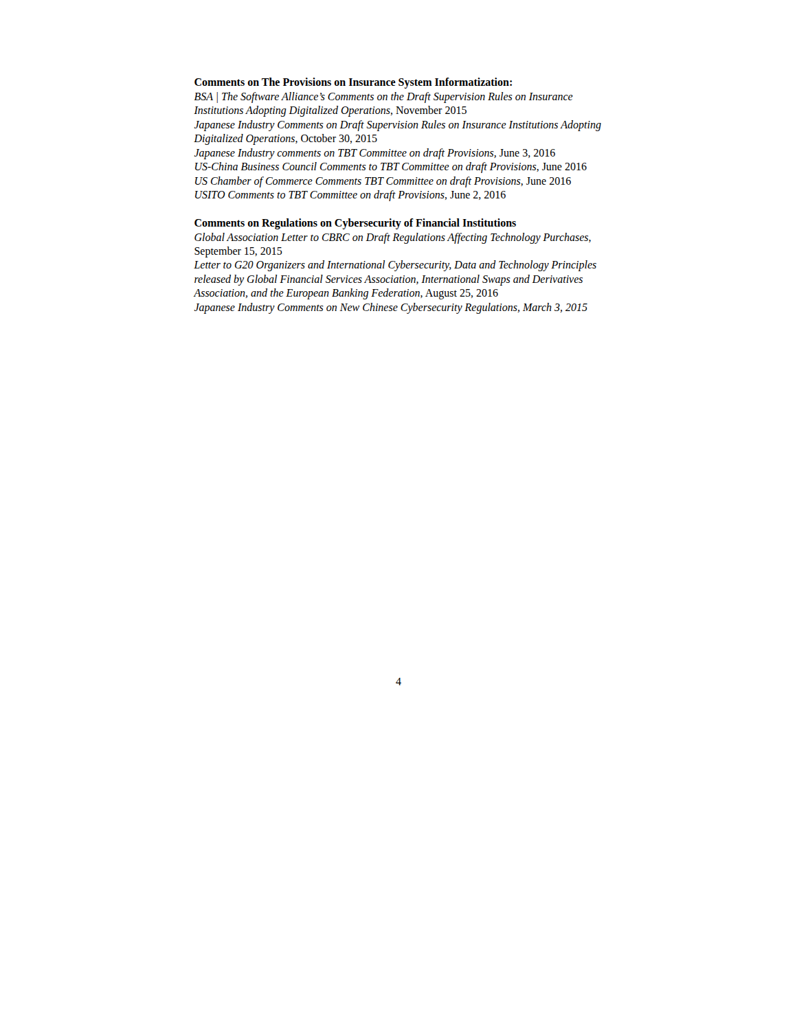Comments on The Provisions on Insurance System Informatization:
BSA | The Software Alliance’s Comments on the Draft Supervision Rules on Insurance Institutions Adopting Digitalized Operations, November 2015
Japanese Industry Comments on Draft Supervision Rules on Insurance Institutions Adopting Digitalized Operations, October 30, 2015
Japanese Industry comments on TBT Committee on draft Provisions, June 3, 2016
US-China Business Council Comments to TBT Committee on draft Provisions, June 2016
US Chamber of Commerce Comments TBT Committee on draft Provisions, June 2016
USITO Comments to TBT Committee on draft Provisions, June 2, 2016
Comments on Regulations on Cybersecurity of Financial Institutions
Global Association Letter to CBRC on Draft Regulations Affecting Technology Purchases, September 15, 2015
Letter to G20 Organizers and International Cybersecurity, Data and Technology Principles released by Global Financial Services Association, International Swaps and Derivatives Association, and the European Banking Federation, August 25, 2016
Japanese Industry Comments on New Chinese Cybersecurity Regulations, March 3, 2015
4